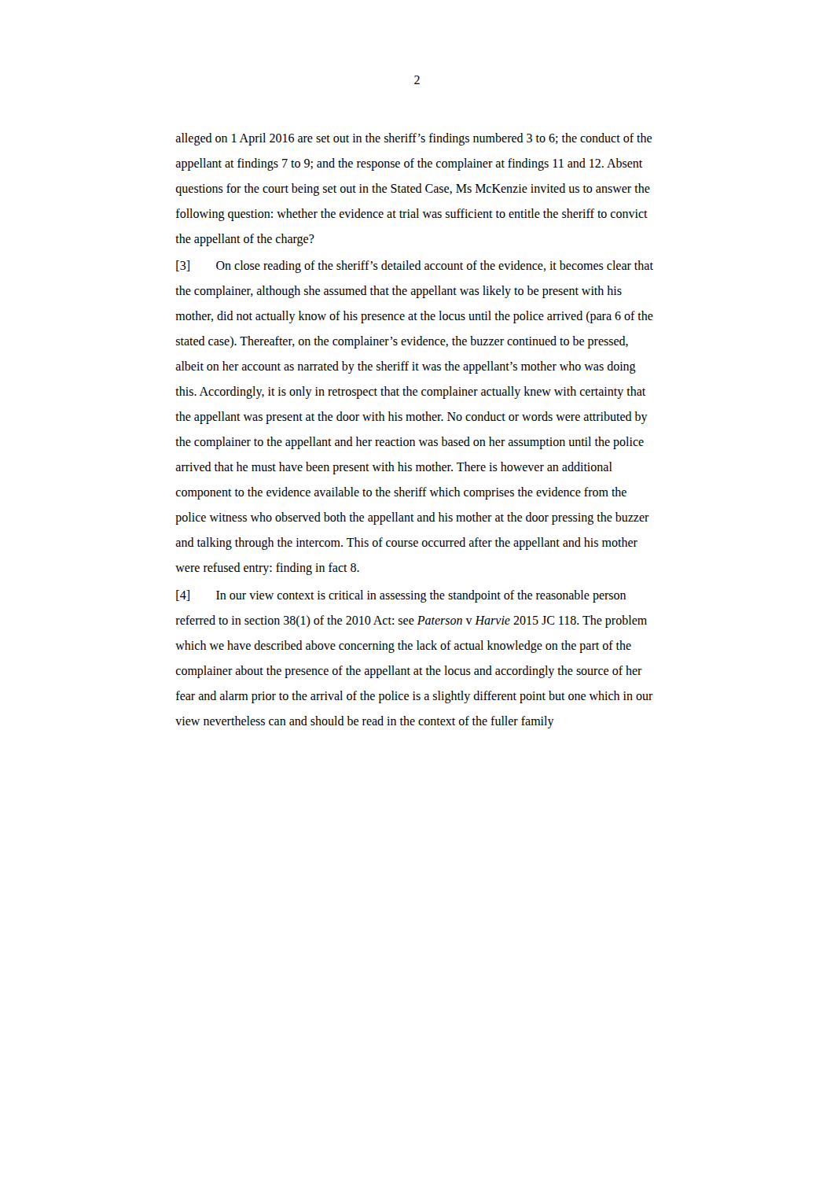2
alleged on 1 April 2016 are set out in the sheriff’s findings numbered 3 to 6; the conduct of the appellant at findings 7 to 9; and the response of the complainer at findings 11 and 12. Absent questions for the court being set out in the Stated Case, Ms McKenzie invited us to answer the following question: whether the evidence at trial was sufficient to entitle the sheriff to convict the appellant of the charge?
[3] On close reading of the sheriff’s detailed account of the evidence, it becomes clear that the complainer, although she assumed that the appellant was likely to be present with his mother, did not actually know of his presence at the locus until the police arrived (para 6 of the stated case). Thereafter, on the complainer’s evidence, the buzzer continued to be pressed, albeit on her account as narrated by the sheriff it was the appellant’s mother who was doing this. Accordingly, it is only in retrospect that the complainer actually knew with certainty that the appellant was present at the door with his mother. No conduct or words were attributed by the complainer to the appellant and her reaction was based on her assumption until the police arrived that he must have been present with his mother. There is however an additional component to the evidence available to the sheriff which comprises the evidence from the police witness who observed both the appellant and his mother at the door pressing the buzzer and talking through the intercom. This of course occurred after the appellant and his mother were refused entry: finding in fact 8.
[4] In our view context is critical in assessing the standpoint of the reasonable person referred to in section 38(1) of the 2010 Act: see Paterson v Harvie 2015 JC 118. The problem which we have described above concerning the lack of actual knowledge on the part of the complainer about the presence of the appellant at the locus and accordingly the source of her fear and alarm prior to the arrival of the police is a slightly different point but one which in our view nevertheless can and should be read in the context of the fuller family